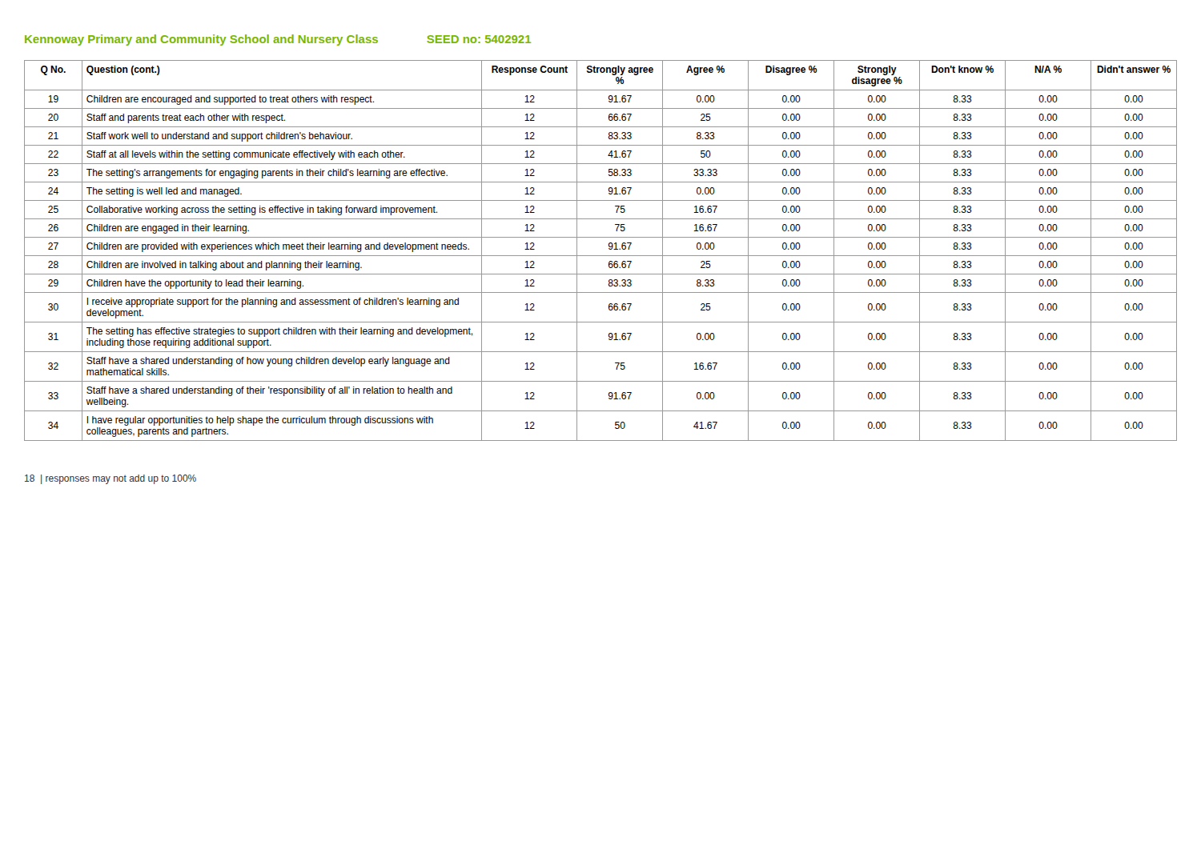Kennoway Primary and Community School and Nursery Class SEED no: 5402921
| Q No. | Question (cont.) | Response Count | Strongly agree % | Agree % | Disagree % | Strongly disagree % | Don't know % | N/A % | Didn't answer % |
| --- | --- | --- | --- | --- | --- | --- | --- | --- | --- |
| 19 | Children are encouraged and supported to treat others with respect. | 12 | 91.67 | 0.00 | 0.00 | 0.00 | 8.33 | 0.00 | 0.00 |
| 20 | Staff and parents treat each other with respect. | 12 | 66.67 | 25 | 0.00 | 0.00 | 8.33 | 0.00 | 0.00 |
| 21 | Staff work well to understand and support children's behaviour. | 12 | 83.33 | 8.33 | 0.00 | 0.00 | 8.33 | 0.00 | 0.00 |
| 22 | Staff at all levels within the setting communicate effectively with each other. | 12 | 41.67 | 50 | 0.00 | 0.00 | 8.33 | 0.00 | 0.00 |
| 23 | The setting's arrangements for engaging parents in their child's learning are effective. | 12 | 58.33 | 33.33 | 0.00 | 0.00 | 8.33 | 0.00 | 0.00 |
| 24 | The setting is well led and managed. | 12 | 91.67 | 0.00 | 0.00 | 0.00 | 8.33 | 0.00 | 0.00 |
| 25 | Collaborative working across the setting is effective in taking forward improvement. | 12 | 75 | 16.67 | 0.00 | 0.00 | 8.33 | 0.00 | 0.00 |
| 26 | Children are engaged in their learning. | 12 | 75 | 16.67 | 0.00 | 0.00 | 8.33 | 0.00 | 0.00 |
| 27 | Children are provided with experiences which meet their learning and development needs. | 12 | 91.67 | 0.00 | 0.00 | 0.00 | 8.33 | 0.00 | 0.00 |
| 28 | Children are involved in talking about and planning their learning. | 12 | 66.67 | 25 | 0.00 | 0.00 | 8.33 | 0.00 | 0.00 |
| 29 | Children have the opportunity to lead their learning. | 12 | 83.33 | 8.33 | 0.00 | 0.00 | 8.33 | 0.00 | 0.00 |
| 30 | I receive appropriate support for the planning and assessment of children's learning and development. | 12 | 66.67 | 25 | 0.00 | 0.00 | 8.33 | 0.00 | 0.00 |
| 31 | The setting has effective strategies to support children with their learning and development, including those requiring additional support. | 12 | 91.67 | 0.00 | 0.00 | 0.00 | 8.33 | 0.00 | 0.00 |
| 32 | Staff have a shared understanding of how young children develop early language and mathematical skills. | 12 | 75 | 16.67 | 0.00 | 0.00 | 8.33 | 0.00 | 0.00 |
| 33 | Staff have a shared understanding of their 'responsibility of all' in relation to health and wellbeing. | 12 | 91.67 | 0.00 | 0.00 | 0.00 | 8.33 | 0.00 | 0.00 |
| 34 | I have regular opportunities to help shape the curriculum through discussions with colleagues, parents and partners. | 12 | 50 | 41.67 | 0.00 | 0.00 | 8.33 | 0.00 | 0.00 |
18 | responses may not add up to 100%